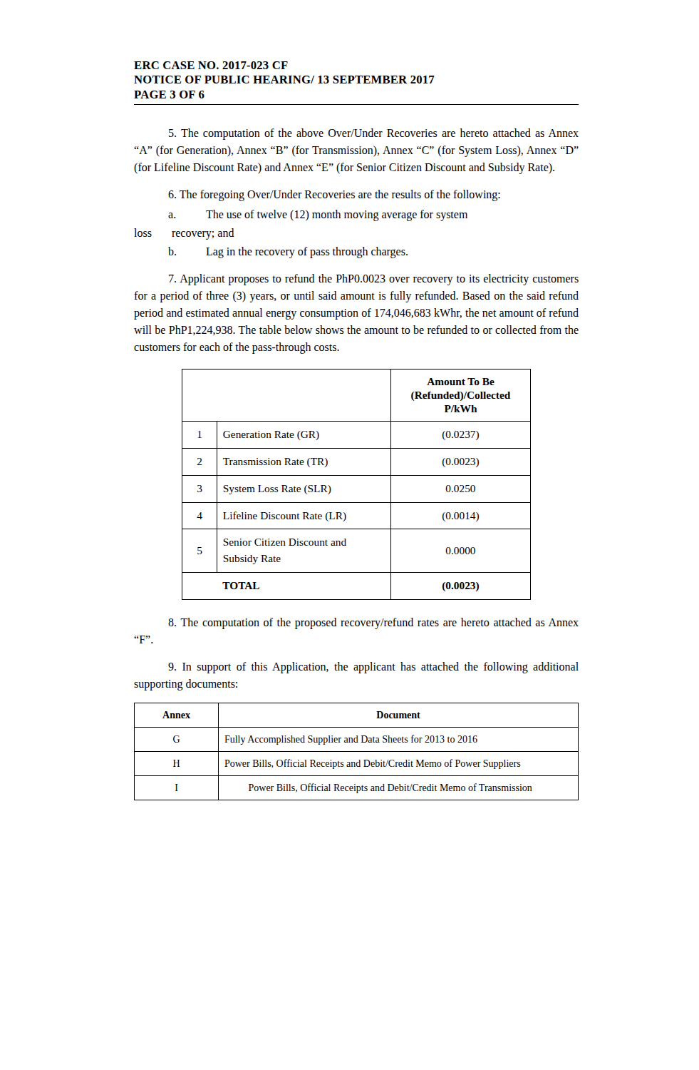ERC CASE NO. 2017-023 CF
NOTICE OF PUBLIC HEARING/ 13 SEPTEMBER 2017
PAGE 3 OF 6
5. The computation of the above Over/Under Recoveries are hereto attached as Annex “A” (for Generation), Annex “B” (for Transmission), Annex “C” (for System Loss), Annex “D” (for Lifeline Discount Rate) and Annex “E” (for Senior Citizen Discount and Subsidy Rate).
6. The foregoing Over/Under Recoveries are the results of the following:
a. The use of twelve (12) month moving average for system
loss recovery; and
b. Lag in the recovery of pass through charges.
7. Applicant proposes to refund the PhP0.0023 over recovery to its electricity customers for a period of three (3) years, or until said amount is fully refunded. Based on the said refund period and estimated annual energy consumption of 174,046,683 kWhr, the net amount of refund will be PhP1,224,938. The table below shows the amount to be refunded to or collected from the customers for each of the pass-through costs.
| | | Amount To Be (Refunded)/Collected P/kWh |
| 1 | Generation Rate (GR) | (0.0237) |
| 2 | Transmission Rate (TR) | (0.0023) |
| 3 | System Loss Rate (SLR) | 0.0250 |
| 4 | Lifeline Discount Rate (LR) | (0.0014) |
| 5 | Senior Citizen Discount and Subsidy Rate | 0.0000 |
| | TOTAL | (0.0023) |
8. The computation of the proposed recovery/refund rates are hereto attached as Annex “F”.
9. In support of this Application, the applicant has attached the following additional supporting documents:
| Annex | Document |
| --- | --- |
| G | Fully Accomplished Supplier and Data Sheets for 2013 to 2016 |
| H | Power Bills, Official Receipts and Debit/Credit Memo of Power Suppliers |
| I | Power Bills, Official Receipts and Debit/Credit Memo of Transmission |